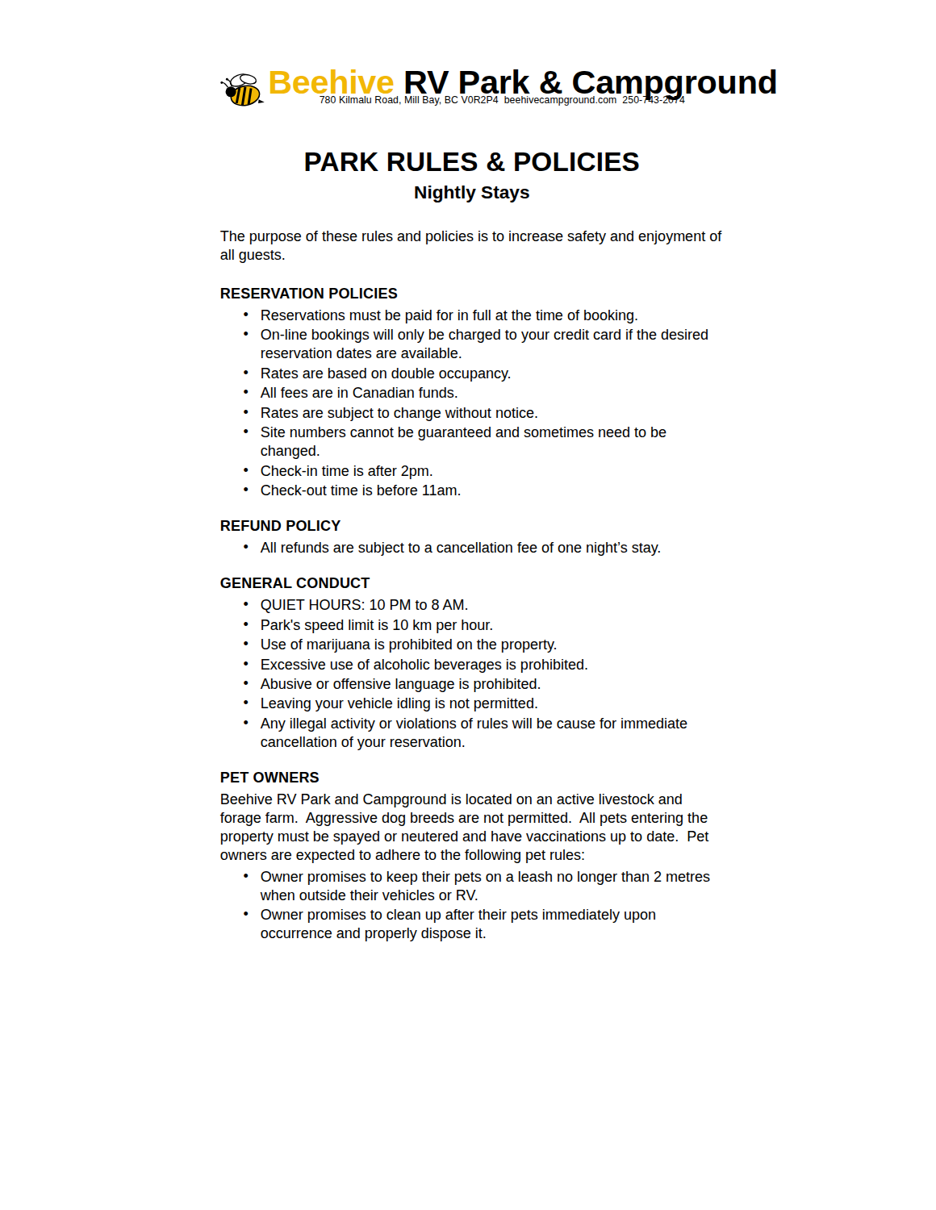Beehive RV Park & Campground
780 Kilmalu Road, Mill Bay, BC V0R2P4 beehivecampground.com 250-743-2074
PARK RULES & POLICIES
Nightly Stays
The purpose of these rules and policies is to increase safety and enjoyment of all guests.
RESERVATION POLICIES
Reservations must be paid for in full at the time of booking.
On-line bookings will only be charged to your credit card if the desired reservation dates are available.
Rates are based on double occupancy.
All fees are in Canadian funds.
Rates are subject to change without notice.
Site numbers cannot be guaranteed and sometimes need to be changed.
Check-in time is after 2pm.
Check-out time is before 11am.
REFUND POLICY
All refunds are subject to a cancellation fee of one night’s stay.
GENERAL CONDUCT
QUIET HOURS: 10 PM to 8 AM.
Park's speed limit is 10 km per hour.
Use of marijuana is prohibited on the property.
Excessive use of alcoholic beverages is prohibited.
Abusive or offensive language is prohibited.
Leaving your vehicle idling is not permitted.
Any illegal activity or violations of rules will be cause for immediate cancellation of your reservation.
PET OWNERS
Beehive RV Park and Campground is located on an active livestock and forage farm. Aggressive dog breeds are not permitted. All pets entering the property must be spayed or neutered and have vaccinations up to date. Pet owners are expected to adhere to the following pet rules:
Owner promises to keep their pets on a leash no longer than 2 metres when outside their vehicles or RV.
Owner promises to clean up after their pets immediately upon occurrence and properly dispose it.